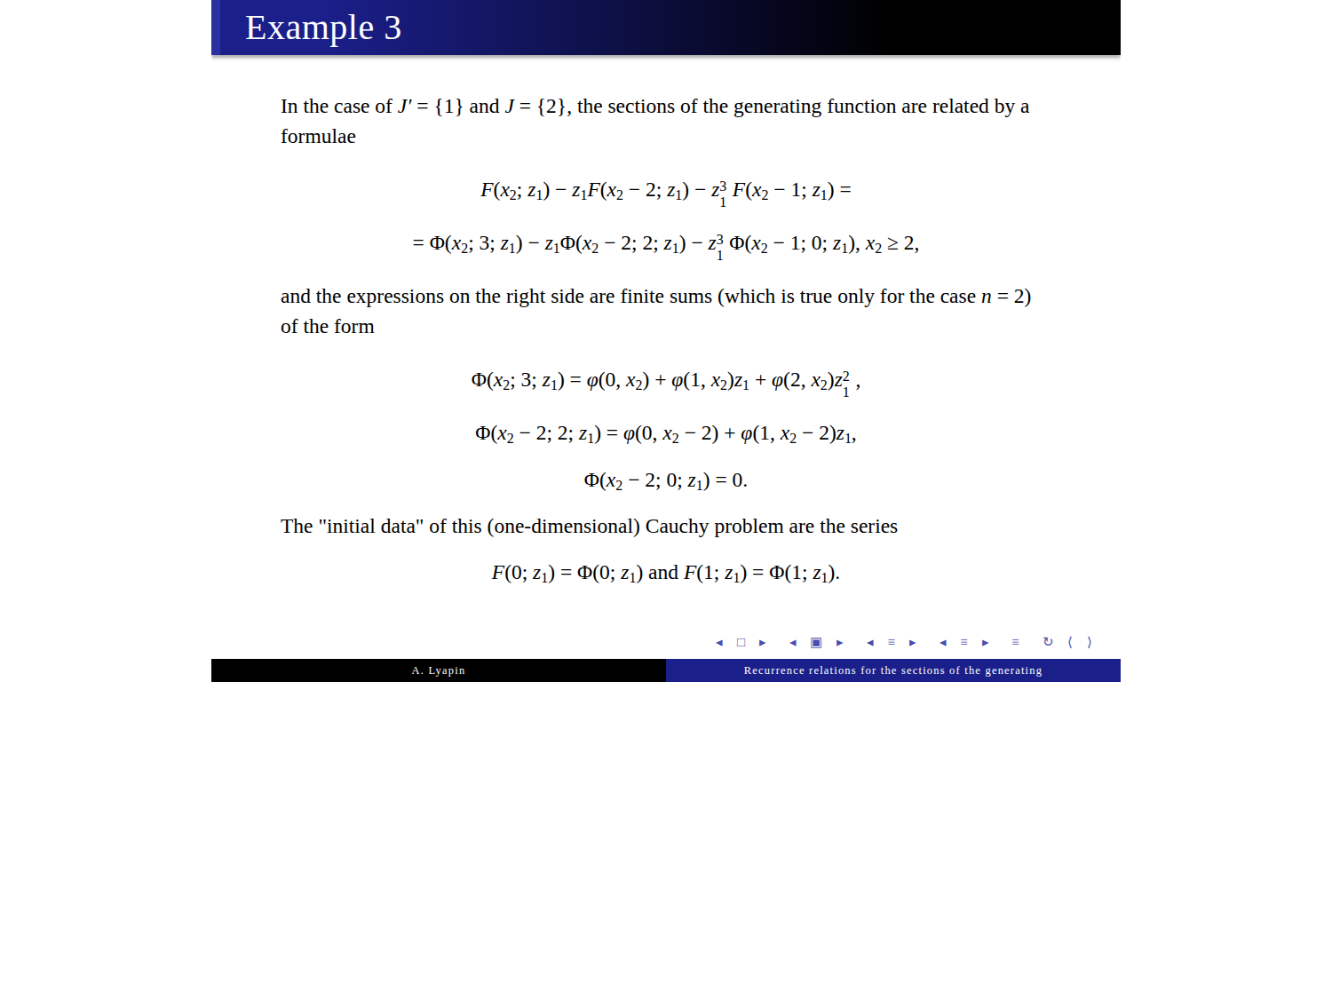Example 3
In the case of J′ = {1} and J = {2}, the sections of the generating function are related by a formulae
F(x2; z1) − z1F(x2 − 2; z1) − z 13 F(x2 − 1; z1) =
= Φ(x2; 3; z1) − z1Φ(x2 − 2; 2; z1) − z 13 Φ(x2 − 1; 0; z1), x2 ≥ 2,
and the expressions on the right side are finite sums (which is true only for the case n = 2) of the form
Φ(x2; 3; z1) = φ(0, x2) + φ(1, x2)z1 + φ(2, x2)z 12,
Φ(x2 − 2; 2; z1) = φ(0, x2 − 2) + φ(1, x2 − 2)z1,
Φ(x2 − 2; 0; z1) = 0.
The "initial data" of this (one-dimensional) Cauchy problem are the series
F(0; z1) = Φ(0; z1) and F(1; z1) = Φ(1; z1).
◂ □ ▸ ◂ ▣ ▸ ◂ ≡ ▸ ◂ ≡ ▸ ≡ ↻ ⟨ ⟩
A. Lyapin
Recurrence relations for the sections of the generating